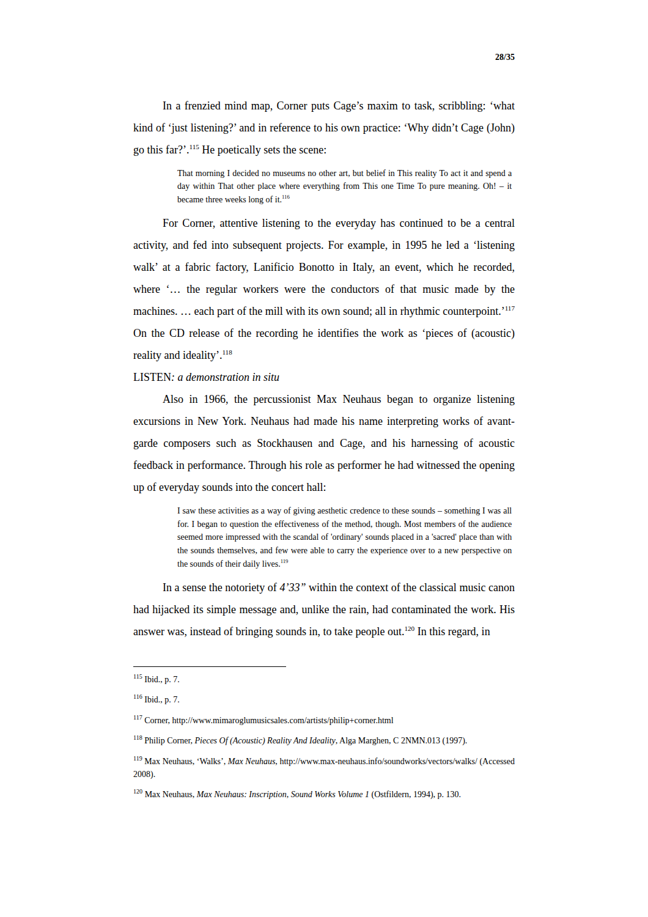28/35
In a frenzied mind map, Corner puts Cage’s maxim to task, scribbling: ‘what kind of ‘just listening?’ and in reference to his own practice: ‘Why didn’t Cage (John) go this far?’.115 He poetically sets the scene:
That morning I decided no museums no other art, but belief in This reality To act it and spend a day within That other place where everything from This one Time To pure meaning. Oh! – it became three weeks long of it.116
For Corner, attentive listening to the everyday has continued to be a central activity, and fed into subsequent projects. For example, in 1995 he led a ‘listening walk’ at a fabric factory, Lanificio Bonotto in Italy, an event, which he recorded, where ‘… the regular workers were the conductors of that music made by the machines. … each part of the mill with its own sound; all in rhythmic counterpoint.’117 On the CD release of the recording he identifies the work as ‘pieces of (acoustic) reality and ideality’.118
LISTEN: a demonstration in situ
Also in 1966, the percussionist Max Neuhaus began to organize listening excursions in New York. Neuhaus had made his name interpreting works of avant-garde composers such as Stockhausen and Cage, and his harnessing of acoustic feedback in performance. Through his role as performer he had witnessed the opening up of everyday sounds into the concert hall:
I saw these activities as a way of giving aesthetic credence to these sounds – something I was all for. I began to question the effectiveness of the method, though. Most members of the audience seemed more impressed with the scandal of 'ordinary' sounds placed in a 'sacred' place than with the sounds themselves, and few were able to carry the experience over to a new perspective on the sounds of their daily lives.119
In a sense the notoriety of 4’33” within the context of the classical music canon had hijacked its simple message and, unlike the rain, had contaminated the work. His answer was, instead of bringing sounds in, to take people out.120 In this regard, in
115 Ibid., p. 7.
116 Ibid., p. 7.
117 Corner, http://www.mimaroglumusicsales.com/artists/philip+corner.html
118 Philip Corner, Pieces Of (Acoustic) Reality And Ideality, Alga Marghen, C 2NMN.013 (1997).
119 Max Neuhaus, ‘Walks’, Max Neuhaus, http://www.max-neuhaus.info/soundworks/vectors/walks/ (Accessed 2008).
120 Max Neuhaus, Max Neuhaus: Inscription, Sound Works Volume 1 (Ostfildern, 1994), p. 130.